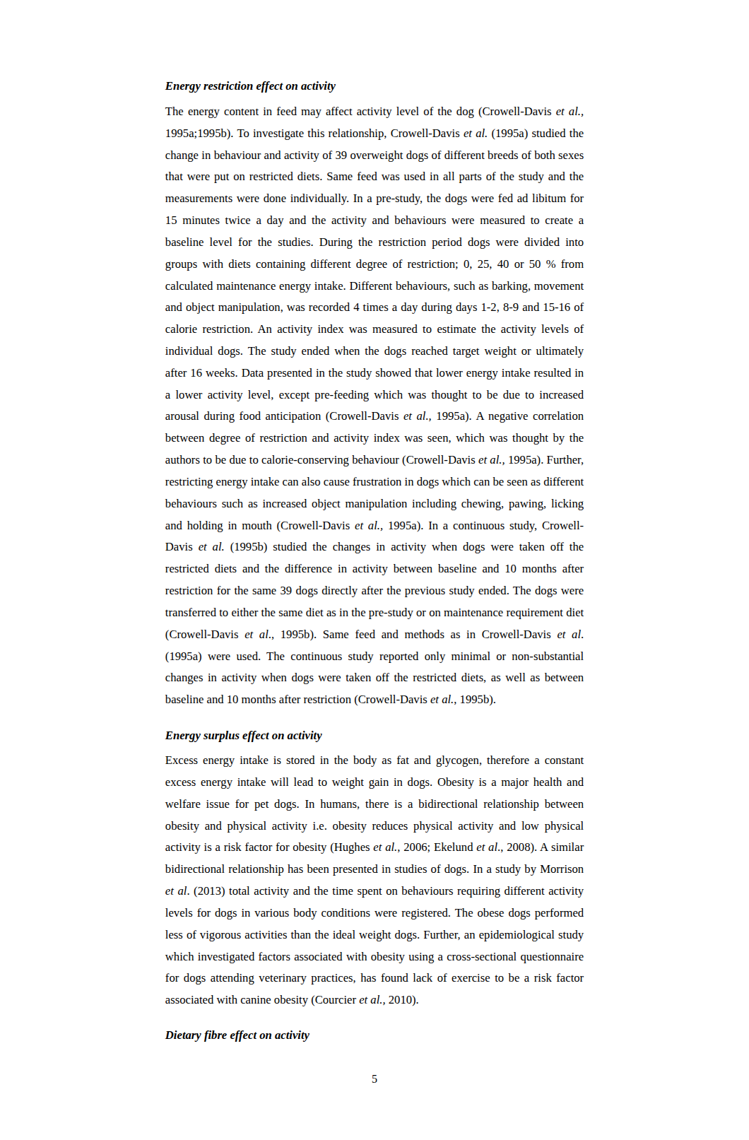Energy restriction effect on activity
The energy content in feed may affect activity level of the dog (Crowell-Davis et al., 1995a;1995b). To investigate this relationship, Crowell-Davis et al. (1995a) studied the change in behaviour and activity of 39 overweight dogs of different breeds of both sexes that were put on restricted diets. Same feed was used in all parts of the study and the measurements were done individually. In a pre-study, the dogs were fed ad libitum for 15 minutes twice a day and the activity and behaviours were measured to create a baseline level for the studies. During the restriction period dogs were divided into groups with diets containing different degree of restriction; 0, 25, 40 or 50 % from calculated maintenance energy intake. Different behaviours, such as barking, movement and object manipulation, was recorded 4 times a day during days 1-2, 8-9 and 15-16 of calorie restriction. An activity index was measured to estimate the activity levels of individual dogs. The study ended when the dogs reached target weight or ultimately after 16 weeks. Data presented in the study showed that lower energy intake resulted in a lower activity level, except pre-feeding which was thought to be due to increased arousal during food anticipation (Crowell-Davis et al., 1995a). A negative correlation between degree of restriction and activity index was seen, which was thought by the authors to be due to calorie-conserving behaviour (Crowell-Davis et al., 1995a). Further, restricting energy intake can also cause frustration in dogs which can be seen as different behaviours such as increased object manipulation including chewing, pawing, licking and holding in mouth (Crowell-Davis et al., 1995a). In a continuous study, Crowell-Davis et al. (1995b) studied the changes in activity when dogs were taken off the restricted diets and the difference in activity between baseline and 10 months after restriction for the same 39 dogs directly after the previous study ended. The dogs were transferred to either the same diet as in the pre-study or on maintenance requirement diet (Crowell-Davis et al., 1995b). Same feed and methods as in Crowell-Davis et al. (1995a) were used. The continuous study reported only minimal or non-substantial changes in activity when dogs were taken off the restricted diets, as well as between baseline and 10 months after restriction (Crowell-Davis et al., 1995b).
Energy surplus effect on activity
Excess energy intake is stored in the body as fat and glycogen, therefore a constant excess energy intake will lead to weight gain in dogs. Obesity is a major health and welfare issue for pet dogs. In humans, there is a bidirectional relationship between obesity and physical activity i.e. obesity reduces physical activity and low physical activity is a risk factor for obesity (Hughes et al., 2006; Ekelund et al., 2008). A similar bidirectional relationship has been presented in studies of dogs. In a study by Morrison et al. (2013) total activity and the time spent on behaviours requiring different activity levels for dogs in various body conditions were registered. The obese dogs performed less of vigorous activities than the ideal weight dogs. Further, an epidemiological study which investigated factors associated with obesity using a cross-sectional questionnaire for dogs attending veterinary practices, has found lack of exercise to be a risk factor associated with canine obesity (Courcier et al., 2010).
Dietary fibre effect on activity
5